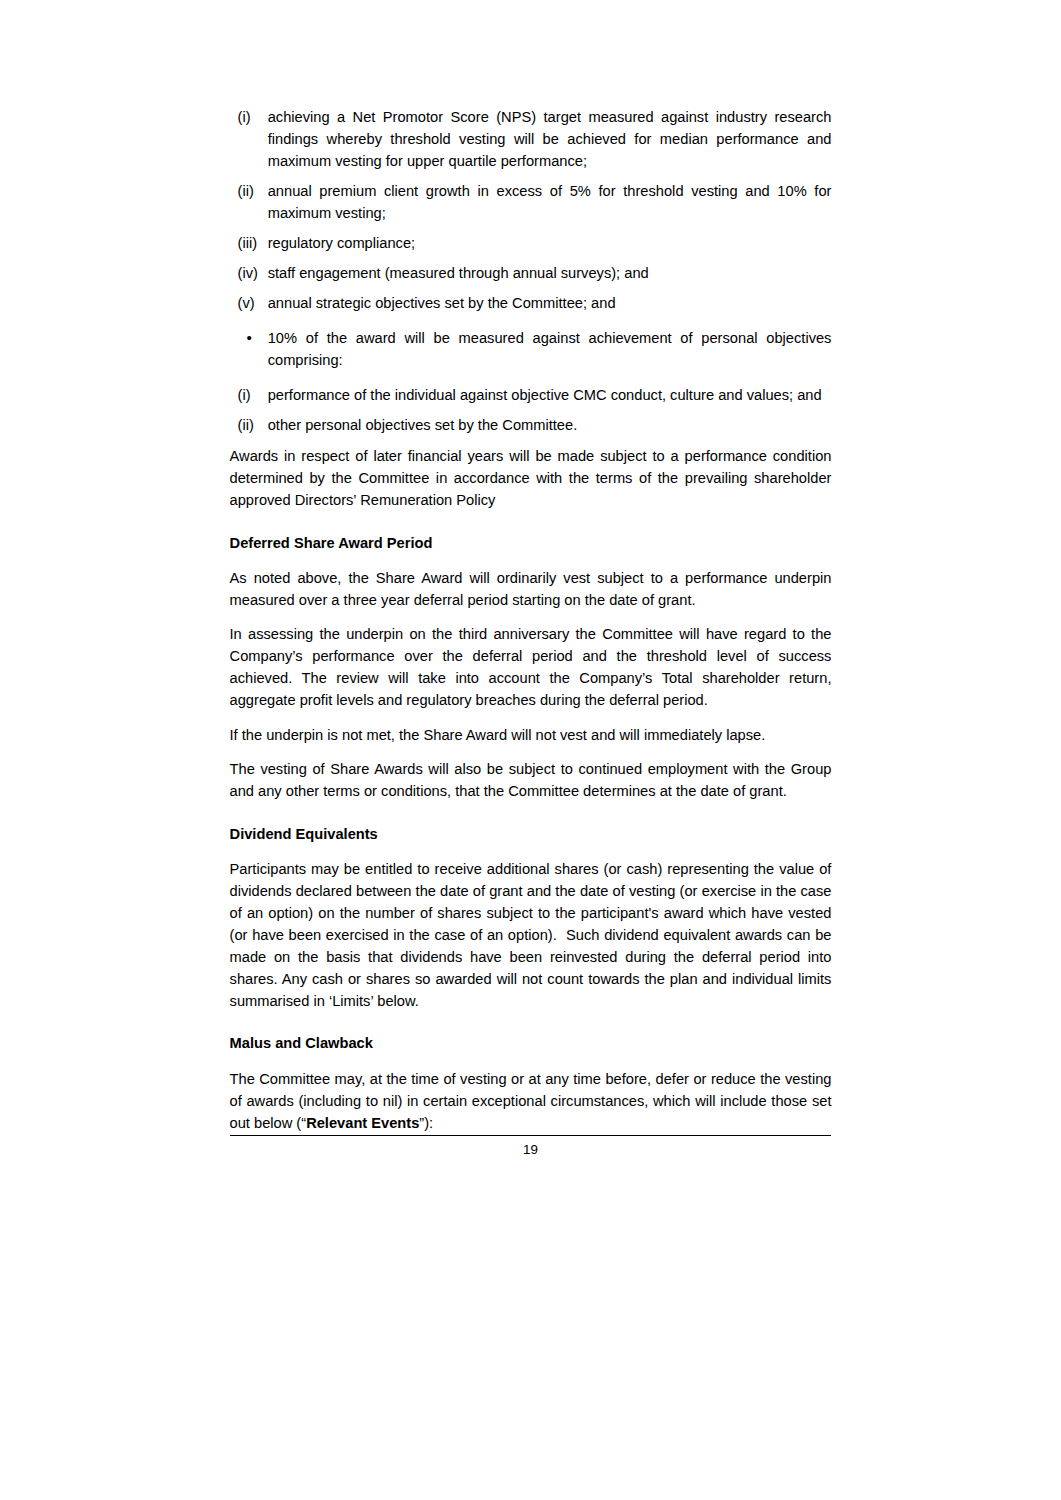(i) achieving a Net Promotor Score (NPS) target measured against industry research findings whereby threshold vesting will be achieved for median performance and maximum vesting for upper quartile performance;
(ii) annual premium client growth in excess of 5% for threshold vesting and 10% for maximum vesting;
(iii) regulatory compliance;
(iv) staff engagement (measured through annual surveys); and
(v) annual strategic objectives set by the Committee; and
10% of the award will be measured against achievement of personal objectives comprising:
(i) performance of the individual against objective CMC conduct, culture and values; and
(ii) other personal objectives set by the Committee.
Awards in respect of later financial years will be made subject to a performance condition determined by the Committee in accordance with the terms of the prevailing shareholder approved Directors’ Remuneration Policy
Deferred Share Award Period
As noted above, the Share Award will ordinarily vest subject to a performance underpin measured over a three year deferral period starting on the date of grant.
In assessing the underpin on the third anniversary the Committee will have regard to the Company’s performance over the deferral period and the threshold level of success achieved. The review will take into account the Company’s Total shareholder return, aggregate profit levels and regulatory breaches during the deferral period.
If the underpin is not met, the Share Award will not vest and will immediately lapse.
The vesting of Share Awards will also be subject to continued employment with the Group and any other terms or conditions, that the Committee determines at the date of grant.
Dividend Equivalents
Participants may be entitled to receive additional shares (or cash) representing the value of dividends declared between the date of grant and the date of vesting (or exercise in the case of an option) on the number of shares subject to the participant's award which have vested (or have been exercised in the case of an option). Such dividend equivalent awards can be made on the basis that dividends have been reinvested during the deferral period into shares. Any cash or shares so awarded will not count towards the plan and individual limits summarised in ‘Limits’ below.
Malus and Clawback
The Committee may, at the time of vesting or at any time before, defer or reduce the vesting of awards (including to nil) in certain exceptional circumstances, which will include those set out below (“Relevant Events”):
19